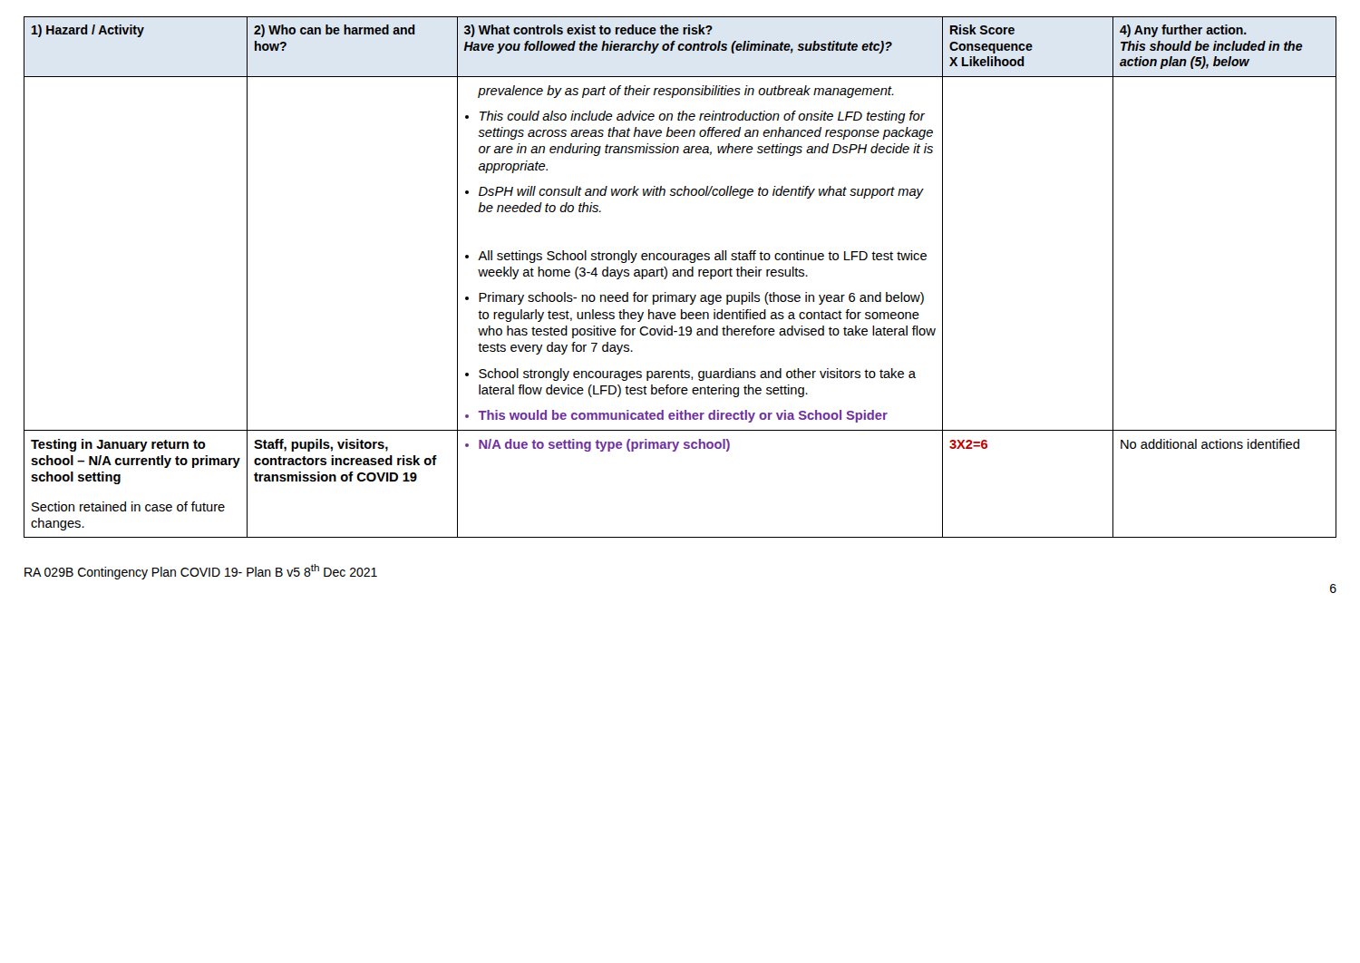| 1) Hazard / Activity | 2) Who can be harmed and how? | 3) What controls exist to reduce the risk? Have you followed the hierarchy of controls (eliminate, substitute etc)? | Risk Score Consequence X Likelihood | 4) Any further action. This should be included in the action plan (5), below |
| --- | --- | --- | --- | --- |
| | | prevalence by as part of their responsibilities in outbreak management. This could also include advice on the reintroduction of onsite LFD testing for settings across areas that have been offered an enhanced response package or are in an enduring transmission area, where settings and DsPH decide it is appropriate. DsPH will consult and work with school/college to identify what support may be needed to do this. All settings School strongly encourages all staff to continue to LFD test twice weekly at home (3-4 days apart) and report their results. Primary schools- no need for primary age pupils (those in year 6 and below) to regularly test, unless they have been identified as a contact for someone who has tested positive for Covid-19 and therefore advised to take lateral flow tests every day for 7 days. School strongly encourages parents, guardians and other visitors to take a lateral flow device (LFD) test before entering the setting. This would be communicated either directly or via School Spider | | |
| Testing in January return to school – N/A currently to primary school setting Section retained in case of future changes. | Staff, pupils, visitors, contractors increased risk of transmission of COVID 19 | N/A due to setting type (primary school) | 3X2=6 | No additional actions identified |
RA 029B Contingency Plan COVID 19- Plan B v5 8th Dec 2021 6